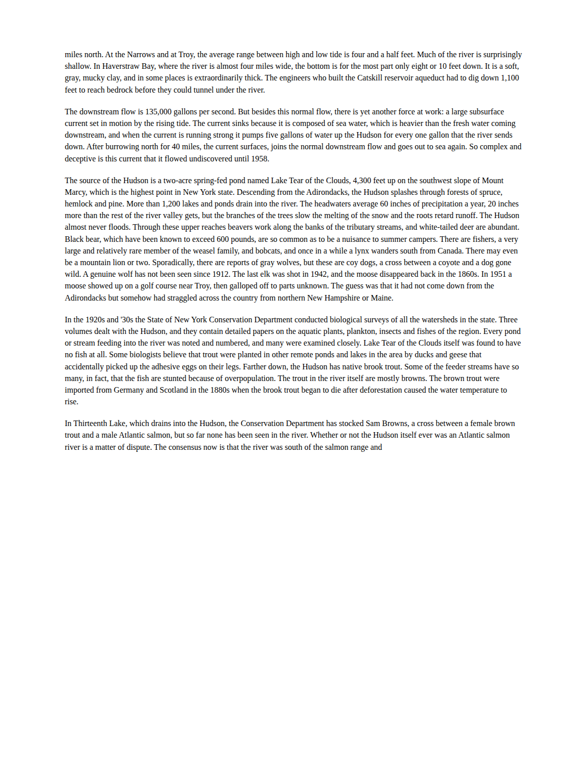miles north. At the Narrows and at Troy, the average range between high and low tide is four and a half feet. Much of the river is surprisingly shallow. In Haverstraw Bay, where the river is almost four miles wide, the bottom is for the most part only eight or 10 feet down. It is a soft, gray, mucky clay, and in some places is extraordinarily thick. The engineers who built the Catskill reservoir aqueduct had to dig down 1,100 feet to reach bedrock before they could tunnel under the river.
The downstream flow is 135,000 gallons per second. But besides this normal flow, there is yet another force at work: a large subsurface current set in motion by the rising tide. The current sinks because it is composed of sea water, which is heavier than the fresh water coming downstream, and when the current is running strong it pumps five gallons of water up the Hudson for every one gallon that the river sends down. After burrowing north for 40 miles, the current surfaces, joins the normal downstream flow and goes out to sea again. So complex and deceptive is this current that it flowed undiscovered until 1958.
The source of the Hudson is a two-acre spring-fed pond named Lake Tear of the Clouds, 4,300 feet up on the southwest slope of Mount Marcy, which is the highest point in New York state. Descending from the Adirondacks, the Hudson splashes through forests of spruce, hemlock and pine. More than 1,200 lakes and ponds drain into the river. The headwaters average 60 inches of precipitation a year, 20 inches more than the rest of the river valley gets, but the branches of the trees slow the melting of the snow and the roots retard runoff. The Hudson almost never floods. Through these upper reaches beavers work along the banks of the tributary streams, and white-tailed deer are abundant. Black bear, which have been known to exceed 600 pounds, are so common as to be a nuisance to summer campers. There are fishers, a very large and relatively rare member of the weasel family, and bobcats, and once in a while a lynx wanders south from Canada. There may even be a mountain lion or two. Sporadically, there are reports of gray wolves, but these are coy dogs, a cross between a coyote and a dog gone wild. A genuine wolf has not been seen since 1912. The last elk was shot in 1942, and the moose disappeared back in the 1860s. In 1951 a moose showed up on a golf course near Troy, then galloped off to parts unknown. The guess was that it had not come down from the Adirondacks but somehow had straggled across the country from northern New Hampshire or Maine.
In the 1920s and '30s the State of New York Conservation Department conducted biological surveys of all the watersheds in the state. Three volumes dealt with the Hudson, and they contain detailed papers on the aquatic plants, plankton, insects and fishes of the region. Every pond or stream feeding into the river was noted and numbered, and many were examined closely. Lake Tear of the Clouds itself was found to have no fish at all. Some biologists believe that trout were planted in other remote ponds and lakes in the area by ducks and geese that accidentally picked up the adhesive eggs on their legs. Farther down, the Hudson has native brook trout. Some of the feeder streams have so many, in fact, that the fish are stunted because of overpopulation. The trout in the river itself are mostly browns. The brown trout were imported from Germany and Scotland in the 1880s when the brook trout began to die after deforestation caused the water temperature to rise.
In Thirteenth Lake, which drains into the Hudson, the Conservation Department has stocked Sam Browns, a cross between a female brown trout and a male Atlantic salmon, but so far none has been seen in the river. Whether or not the Hudson itself ever was an Atlantic salmon river is a matter of dispute. The consensus now is that the river was south of the salmon range and